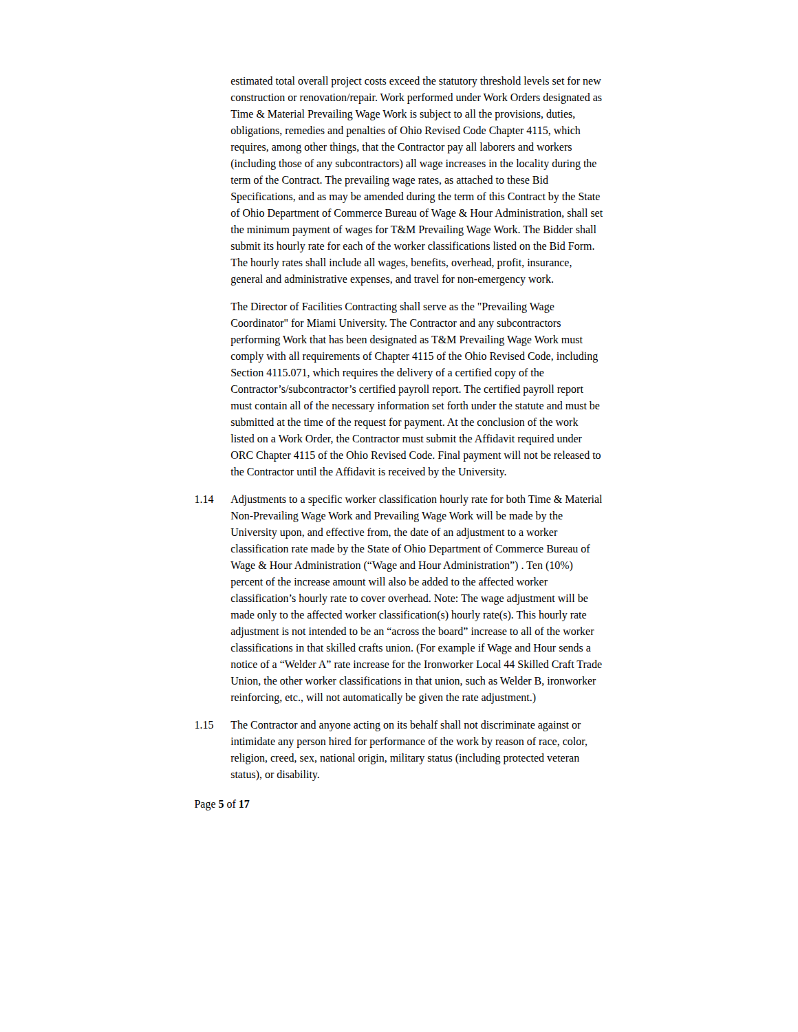estimated total overall project costs exceed the statutory threshold levels set for new construction or renovation/repair. Work performed under Work Orders designated as Time & Material Prevailing Wage Work is subject to all the provisions, duties, obligations, remedies and penalties of Ohio Revised Code Chapter 4115, which requires, among other things, that the Contractor pay all laborers and workers (including those of any subcontractors) all wage increases in the locality during the term of the Contract. The prevailing wage rates, as attached to these Bid Specifications, and as may be amended during the term of this Contract by the State of Ohio Department of Commerce Bureau of Wage & Hour Administration, shall set the minimum payment of wages for T&M Prevailing Wage Work. The Bidder shall submit its hourly rate for each of the worker classifications listed on the Bid Form. The hourly rates shall include all wages, benefits, overhead, profit, insurance, general and administrative expenses, and travel for non-emergency work.
The Director of Facilities Contracting shall serve as the "Prevailing Wage Coordinator" for Miami University. The Contractor and any subcontractors performing Work that has been designated as T&M Prevailing Wage Work must comply with all requirements of Chapter 4115 of the Ohio Revised Code, including Section 4115.071, which requires the delivery of a certified copy of the Contractor’s/subcontractor’s certified payroll report. The certified payroll report must contain all of the necessary information set forth under the statute and must be submitted at the time of the request for payment. At the conclusion of the work listed on a Work Order, the Contractor must submit the Affidavit required under ORC Chapter 4115 of the Ohio Revised Code. Final payment will not be released to the Contractor until the Affidavit is received by the University.
1.14
Adjustments to a specific worker classification hourly rate for both Time & Material Non-Prevailing Wage Work and Prevailing Wage Work will be made by the University upon, and effective from, the date of an adjustment to a worker classification rate made by the State of Ohio Department of Commerce Bureau of Wage & Hour Administration (“Wage and Hour Administration”) . Ten (10%) percent of the increase amount will also be added to the affected worker classification’s hourly rate to cover overhead. Note: The wage adjustment will be made only to the affected worker classification(s) hourly rate(s). This hourly rate adjustment is not intended to be an “across the board” increase to all of the worker classifications in that skilled crafts union. (For example if Wage and Hour sends a notice of a “Welder A” rate increase for the Ironworker Local 44 Skilled Craft Trade Union, the other worker classifications in that union, such as Welder B, ironworker reinforcing, etc., will not automatically be given the rate adjustment.)
1.15
The Contractor and anyone acting on its behalf shall not discriminate against or intimidate any person hired for performance of the work by reason of race, color, religion, creed, sex, national origin, military status (including protected veteran status), or disability.
Page 5 of 17